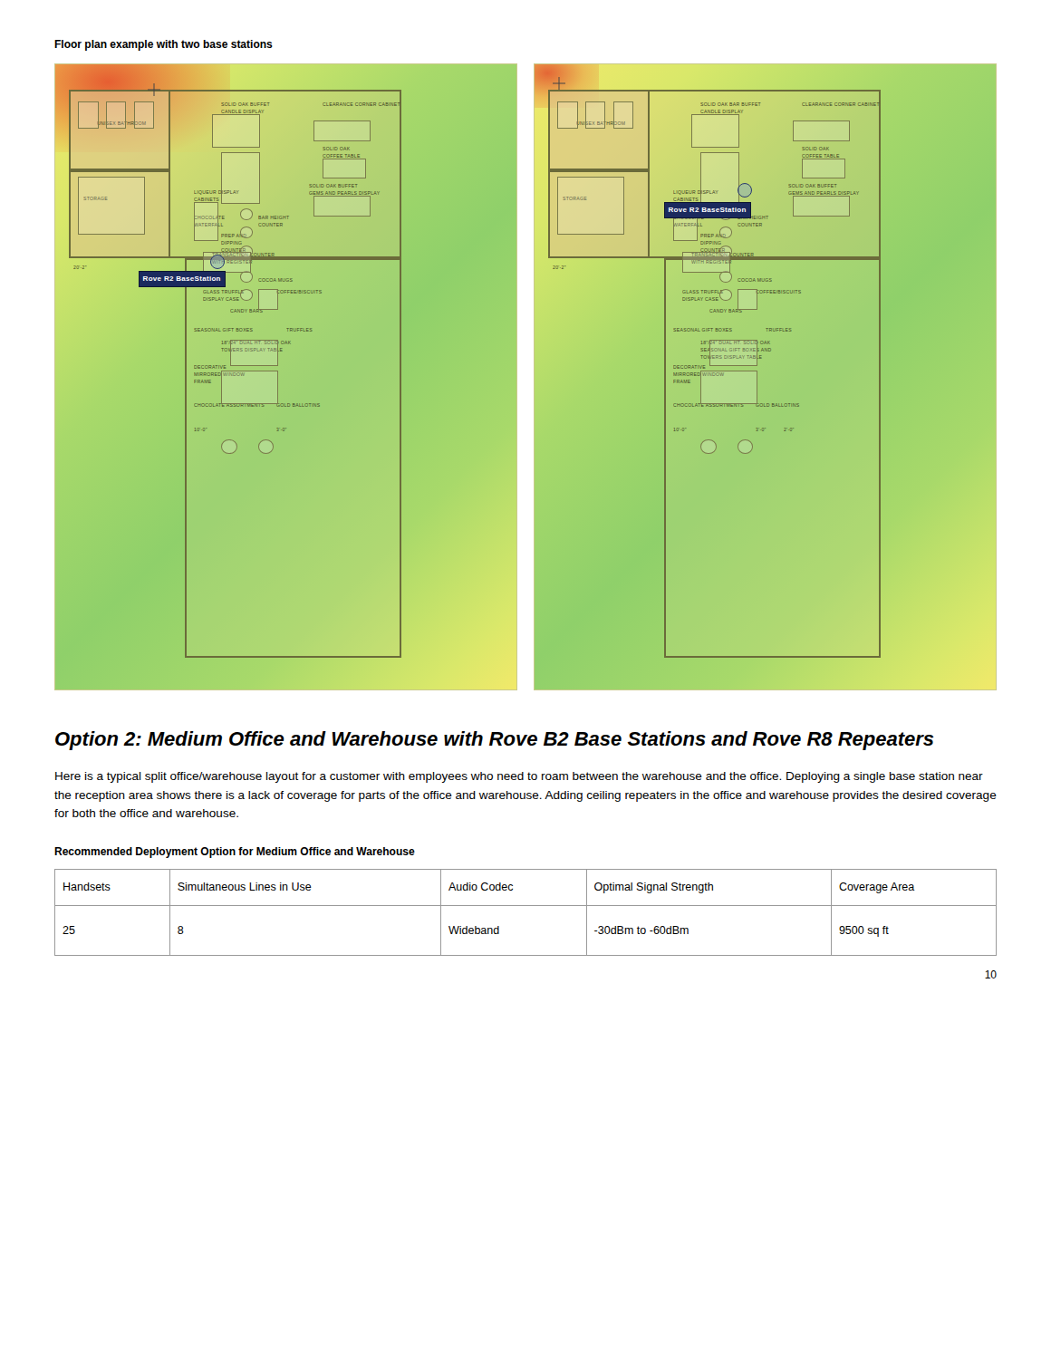Floor plan example with two base stations
UNISEX BATHROOM
STORAGE
20'-2"
SOLID OAK BUFFET
CANDLE DISPLAY
CLEARANCE CORNER CABINET
SOLID OAK
COFFEE TABLE
SOLID OAK BUFFET
GEMS AND PEARLS DISPLAY
LIQUEUR DISPLAY
CABINETS
CHOCOLATE
WATERFALL
BAR HEIGHT
COUNTER
PREP AND
DIPPING
COUNTER
TRANSACTION COUNTER
WITH REGISTER
COCOA MUGS
GLASS TRUFFLE
DISPLAY CASE
COFFEE/BISCUITS
CANDY BARS
SEASONAL GIFT BOXES
TRUFFLES
18"/24" DUAL HT. SOLID OAK
TOWERS DISPLAY TABLE
DECORATIVE
MIRRORED WINDOW
FRAME
CHOCOLATE ASSORTMENTS
GOLD BALLOTINS
10'-0"
3'-0"
Rove R2 BaseStation
UNISEX BATHROOM
STORAGE
20'-2"
SOLID OAK BAR BUFFET
CANDLE DISPLAY
CLEARANCE CORNER CABINET
SOLID OAK
COFFEE TABLE
SOLID OAK BUFFET
GEMS AND PEARLS DISPLAY
LIQUEUR DISPLAY
CABINETS
CHOCOLATE
WATERFALL
BAR HEIGHT
COUNTER
PREP AND
DIPPING
COUNTER
TRANSACTION COUNTER
WITH REGISTER
COCOA MUGS
GLASS TRUFFLE
DISPLAY CASE
COFFEE/BISCUITS
CANDY BARS
SEASONAL GIFT BOXES
TRUFFLES
18"/24" DUAL HT. SOLID OAK
SEASONAL GIFT BOXES AND
TOWERS DISPLAY TABLE
DECORATIVE
MIRRORED WINDOW
FRAME
CHOCOLATE ASSORTMENTS
GOLD BALLOTINS
10'-0"
3'-0"
2'-0"
Rove R2 BaseStation
Option 2: Medium Office and Warehouse with Rove B2 Base Stations and Rove R8 Repeaters
Here is a typical split office/warehouse layout for a customer with employees who need to roam between the warehouse and the office. Deploying a single base station near the reception area shows there is a lack of coverage for parts of the office and warehouse. Adding ceiling repeaters in the office and warehouse provides the desired coverage for both the office and warehouse.
Recommended Deployment Option for Medium Office and Warehouse
| Handsets | Simultaneous Lines in Use | Audio Codec | Optimal Signal Strength | Coverage Area |
| --- | --- | --- | --- | --- |
| 25 | 8 | Wideband | -30dBm to -60dBm | 9500 sq ft |
10